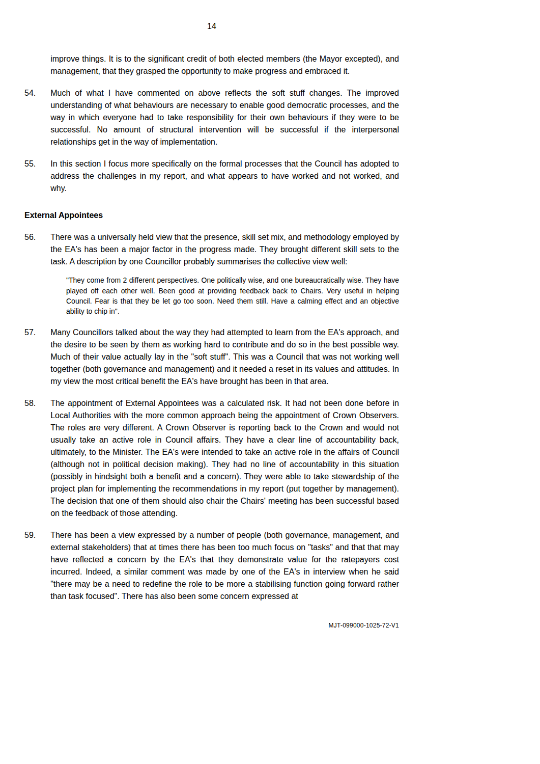14
improve things. It is to the significant credit of both elected members (the Mayor excepted), and management, that they grasped the opportunity to make progress and embraced it.
54. Much of what I have commented on above reflects the soft stuff changes. The improved understanding of what behaviours are necessary to enable good democratic processes, and the way in which everyone had to take responsibility for their own behaviours if they were to be successful. No amount of structural intervention will be successful if the interpersonal relationships get in the way of implementation.
55. In this section I focus more specifically on the formal processes that the Council has adopted to address the challenges in my report, and what appears to have worked and not worked, and why.
External Appointees
56. There was a universally held view that the presence, skill set mix, and methodology employed by the EA's has been a major factor in the progress made. They brought different skill sets to the task. A description by one Councillor probably summarises the collective view well:
"They come from 2 different perspectives. One politically wise, and one bureaucratically wise. They have played off each other well. Been good at providing feedback back to Chairs. Very useful in helping Council. Fear is that they be let go too soon. Need them still. Have a calming effect and an objective ability to chip in".
57. Many Councillors talked about the way they had attempted to learn from the EA's approach, and the desire to be seen by them as working hard to contribute and do so in the best possible way. Much of their value actually lay in the "soft stuff". This was a Council that was not working well together (both governance and management) and it needed a reset in its values and attitudes. In my view the most critical benefit the EA's have brought has been in that area.
58. The appointment of External Appointees was a calculated risk. It had not been done before in Local Authorities with the more common approach being the appointment of Crown Observers. The roles are very different. A Crown Observer is reporting back to the Crown and would not usually take an active role in Council affairs. They have a clear line of accountability back, ultimately, to the Minister. The EA's were intended to take an active role in the affairs of Council (although not in political decision making). They had no line of accountability in this situation (possibly in hindsight both a benefit and a concern). They were able to take stewardship of the project plan for implementing the recommendations in my report (put together by management). The decision that one of them should also chair the Chairs' meeting has been successful based on the feedback of those attending.
59. There has been a view expressed by a number of people (both governance, management, and external stakeholders) that at times there has been too much focus on "tasks" and that that may have reflected a concern by the EA's that they demonstrate value for the ratepayers cost incurred. Indeed, a similar comment was made by one of the EA's in interview when he said "there may be a need to redefine the role to be more a stabilising function going forward rather than task focused". There has also been some concern expressed at
MJT-099000-1025-72-V1